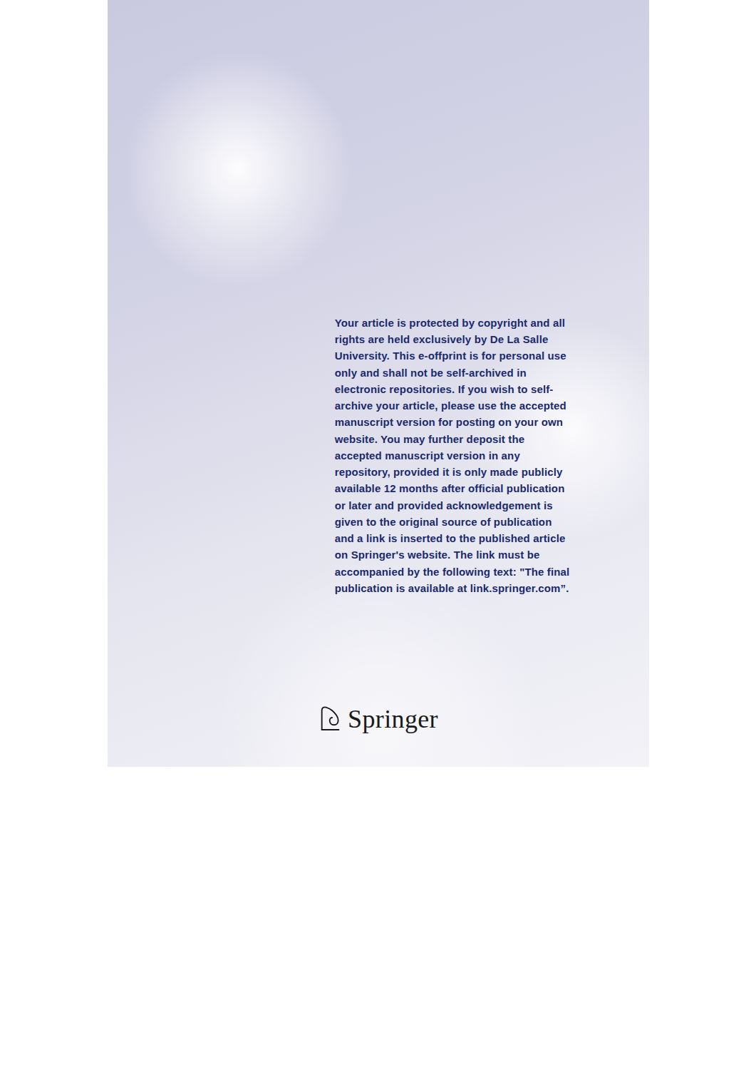Your article is protected by copyright and all rights are held exclusively by De La Salle University. This e-offprint is for personal use only and shall not be self-archived in electronic repositories. If you wish to self-archive your article, please use the accepted manuscript version for posting on your own website. You may further deposit the accepted manuscript version in any repository, provided it is only made publicly available 12 months after official publication or later and provided acknowledgement is given to the original source of publication and a link is inserted to the published article on Springer's website. The link must be accompanied by the following text: "The final publication is available at link.springer.com”.
Springer